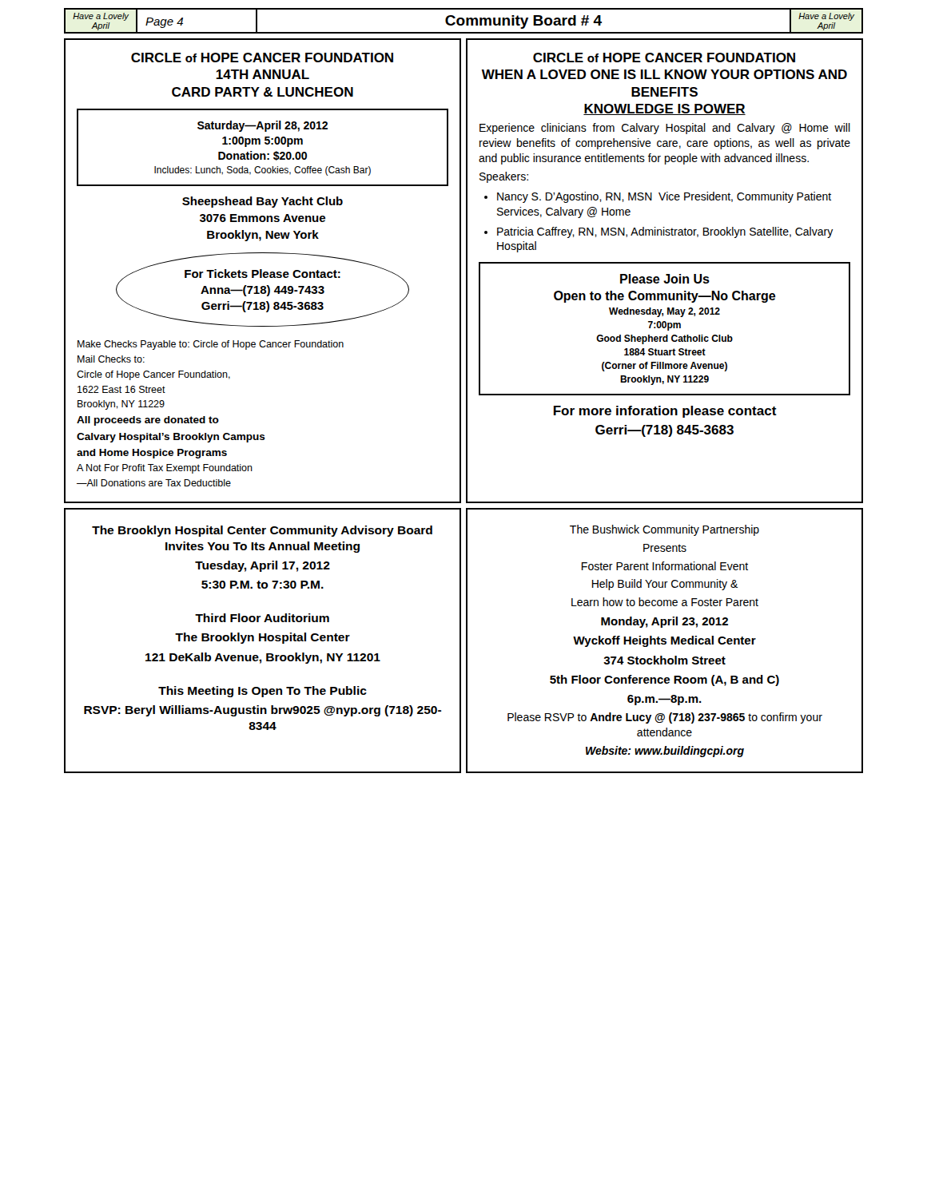Have a Lovely April
Page 4
Community Board # 4
Have a Lovely April
CIRCLE of HOPE CANCER FOUNDATION
14TH ANNUAL
CARD PARTY & LUNCHEON
Saturday—April 28, 2012
1:00pm 5:00pm
Donation: $20.00
Includes: Lunch, Soda, Cookies, Coffee (Cash Bar)
Sheepshead Bay Yacht Club
3076 Emmons Avenue
Brooklyn, New York
For Tickets Please Contact:
Anna—(718) 449-7433
Gerri—(718) 845-3683
Make Checks Payable to: Circle of Hope Cancer Foundation
Mail Checks to:
Circle of Hope Cancer Foundation,
1622 East 16 Street
Brooklyn, NY 11229
All proceeds are donated to
Calvary Hospital’s Brooklyn Campus
and Home Hospice Programs
A Not For Profit Tax Exempt Foundation
—All Donations are Tax Deductible
CIRCLE of HOPE CANCER FOUNDATION
WHEN A LOVED ONE IS ILL KNOW YOUR OPTIONS AND BENEFITS
KNOWLEDGE IS POWER
Experience clinicians from Calvary Hospital and Calvary @ Home will review benefits of comprehensive care, care options, as well as private and public insurance entitlements for people with advanced illness.
Speakers:
Nancy S. D’Agostino, RN, MSN Vice President, Community Patient Services, Calvary @ Home
Patricia Caffrey, RN, MSN, Administrator, Brooklyn Satellite, Calvary Hospital
Please Join Us
Open to the Community—No Charge
Wednesday, May 2, 2012
7:00pm
Good Shepherd Catholic Club
1884 Stuart Street
(Corner of Fillmore Avenue)
Brooklyn, NY 11229
For more inforation please contact
Gerri—(718) 845-3683
The Brooklyn Hospital Center Community Advisory Board Invites You To Its Annual Meeting
Tuesday, April 17, 2012
5:30 P.M. to 7:30 P.M.
Third Floor Auditorium
The Brooklyn Hospital Center
121 DeKalb Avenue, Brooklyn, NY 11201
This Meeting Is Open To The Public
RSVP: Beryl Williams-Augustin brw9025 @nyp.org (718) 250-8344
The Bushwick Community Partnership
Presents
Foster Parent Informational Event
Help Build Your Community &
Learn how to become a Foster Parent
Monday, April 23, 2012
Wyckoff Heights Medical Center
374 Stockholm Street
5th Floor Conference Room (A, B and C)
6p.m.—8p.m.
Please RSVP to Andre Lucy @ (718) 237-9865 to confirm your attendance
Website: www.buildingcpi.org